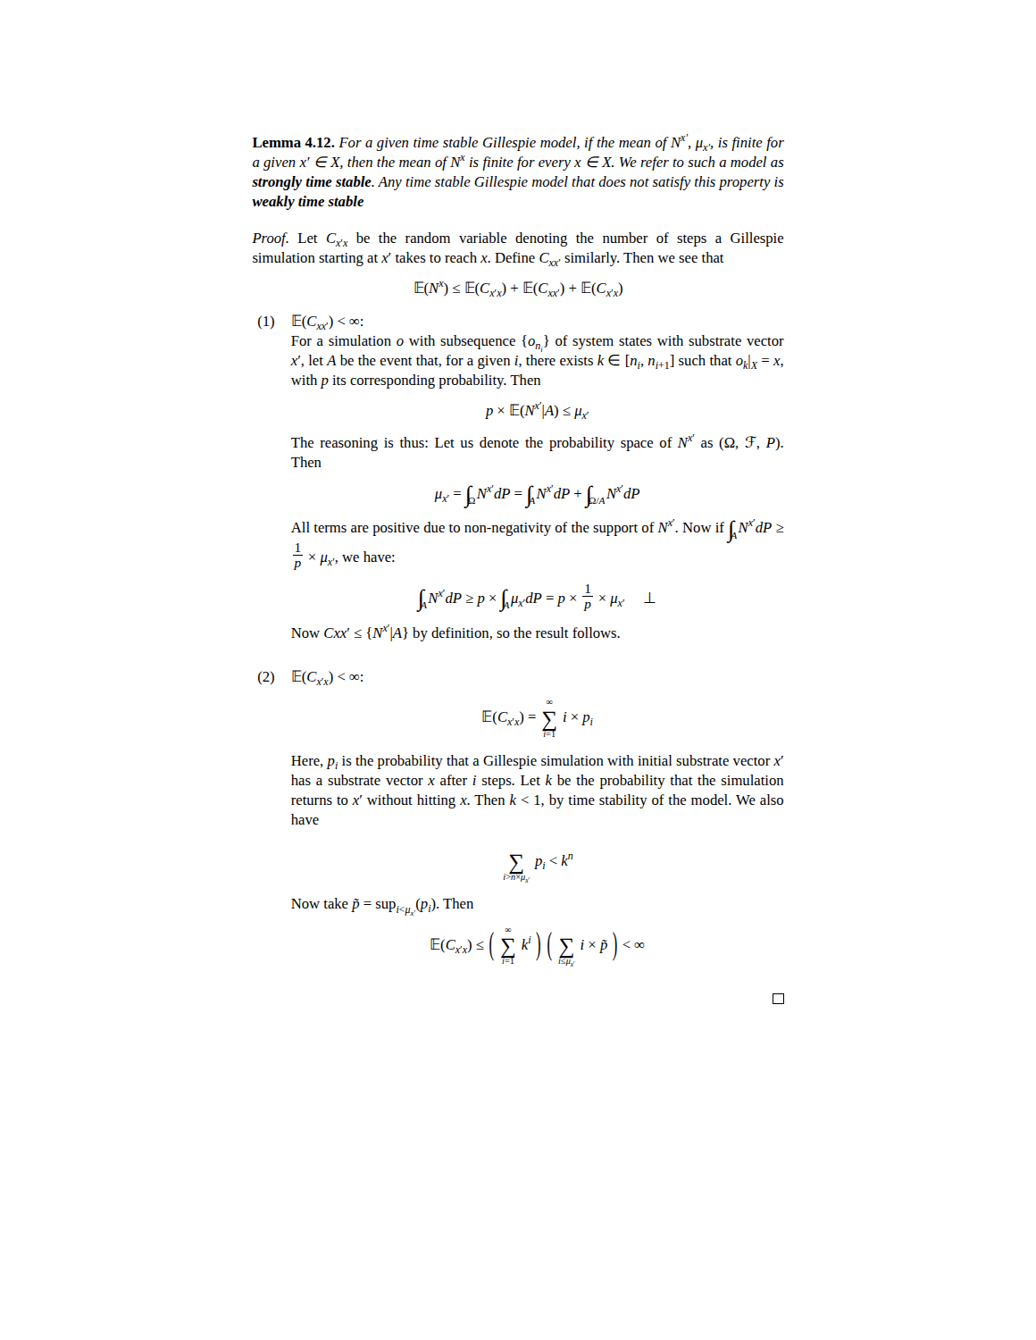Lemma 4.12. For a given time stable Gillespie model, if the mean of Nx′, μx′, is finite for a given x′ ∈ X, then the mean of Nx is finite for every x ∈ X. We refer to such a model as strongly time stable. Any time stable Gillespie model that does not satisfy this property is weakly time stable
Proof. Let Cx′x be the random variable denoting the number of steps a Gillespie simulation starting at x′ takes to reach x. Define Cxx′ similarly. Then we see that
𝔼(Nx) ≤ 𝔼(Cx′x) + 𝔼(Cxx′) + 𝔼(Cx′x)
(1)
𝔼(Cxx′) < ∞:
For a simulation o with subsequence {oni} of system states with substrate vector x′, let A be the event that, for a given i, there exists k ∈ [ni, ni+1] such that ok|X = x, with p its corresponding probability. Then
p × 𝔼(Nx′|A) ≤ μx′
The reasoning is thus: Let us denote the probability space of Nx′ as (Ω, ℱ, P). Then
μx′ = ∫ΩNx′dP = ∫ANx′dP + ∫Ω/A Nx′dP
All terms are positive due to non-negativity of the support of Nx′. Now if ∫ANx′dP ≥ 1 p × μx′, we have:
∫ANx′dP ≥ p × ∫Aμx′dP = p × 1 p × μx′ ⊥
Now Cxx′ ≤ {Nx′|A} by definition, so the result follows.
(2)
𝔼(Cx′x) < ∞:
𝔼(Cx′x) = ∞∑i=1 i × pi
Here, pi is the probability that a Gillespie simulation with initial substrate vector x′ has a substrate vector x after i steps. Let k be the probability that the simulation returns to x′ without hitting x. Then k < 1, by time stability of the model. We also have
∑i>n×μx′ pi < kn
Now take p̃ = supi<μx′(pi). Then
𝔼(Cx′x) ≤ ( ∞∑i=1 ki ) ( ∑i≤μx′ i × p̃ ) < ∞